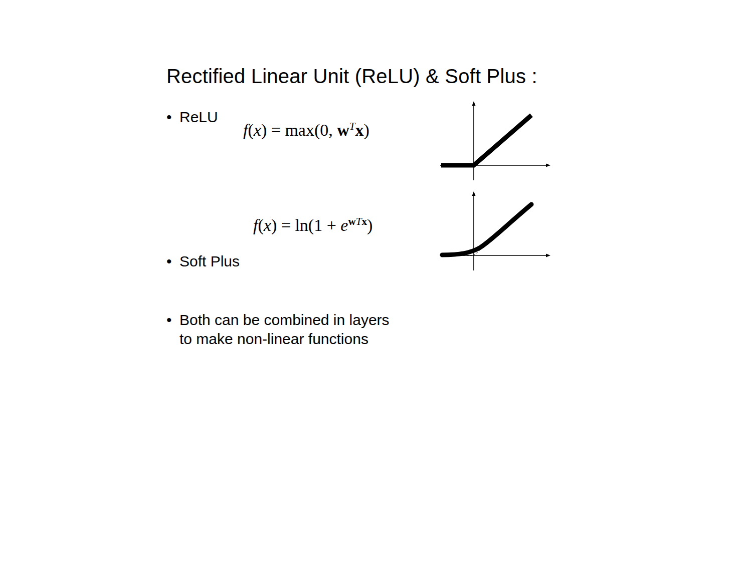Rectified Linear Unit (ReLU) & Soft Plus :
ReLU
Soft Plus
Both can be combined in layers
to make non-linear functions
f(x) = max(0, wTx)
f(x) = ln(1 + ewTx)